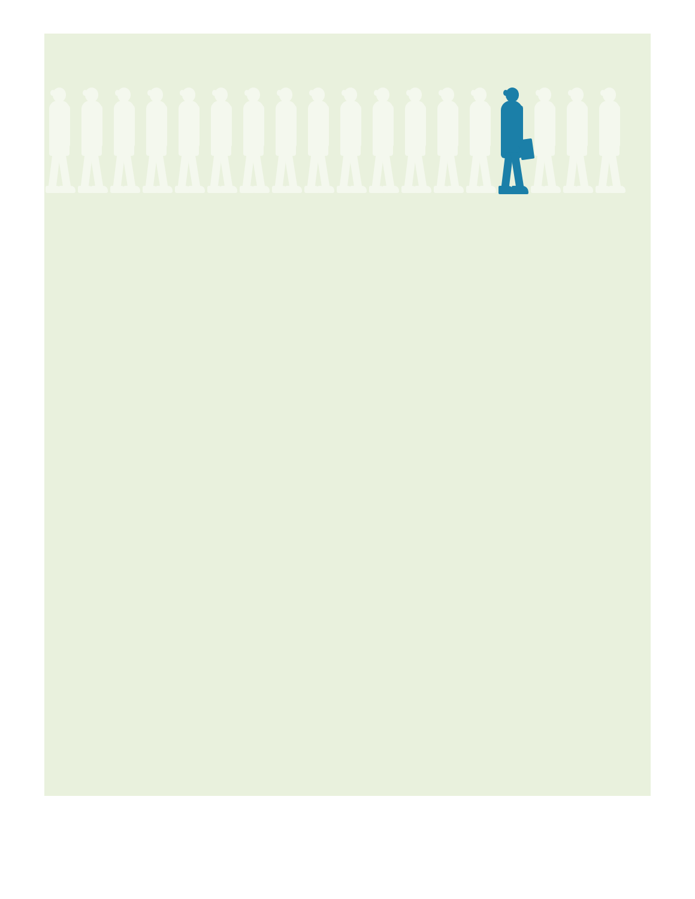Illustration: a line of faint walking silhouettes with a single blue figure standing out among them.